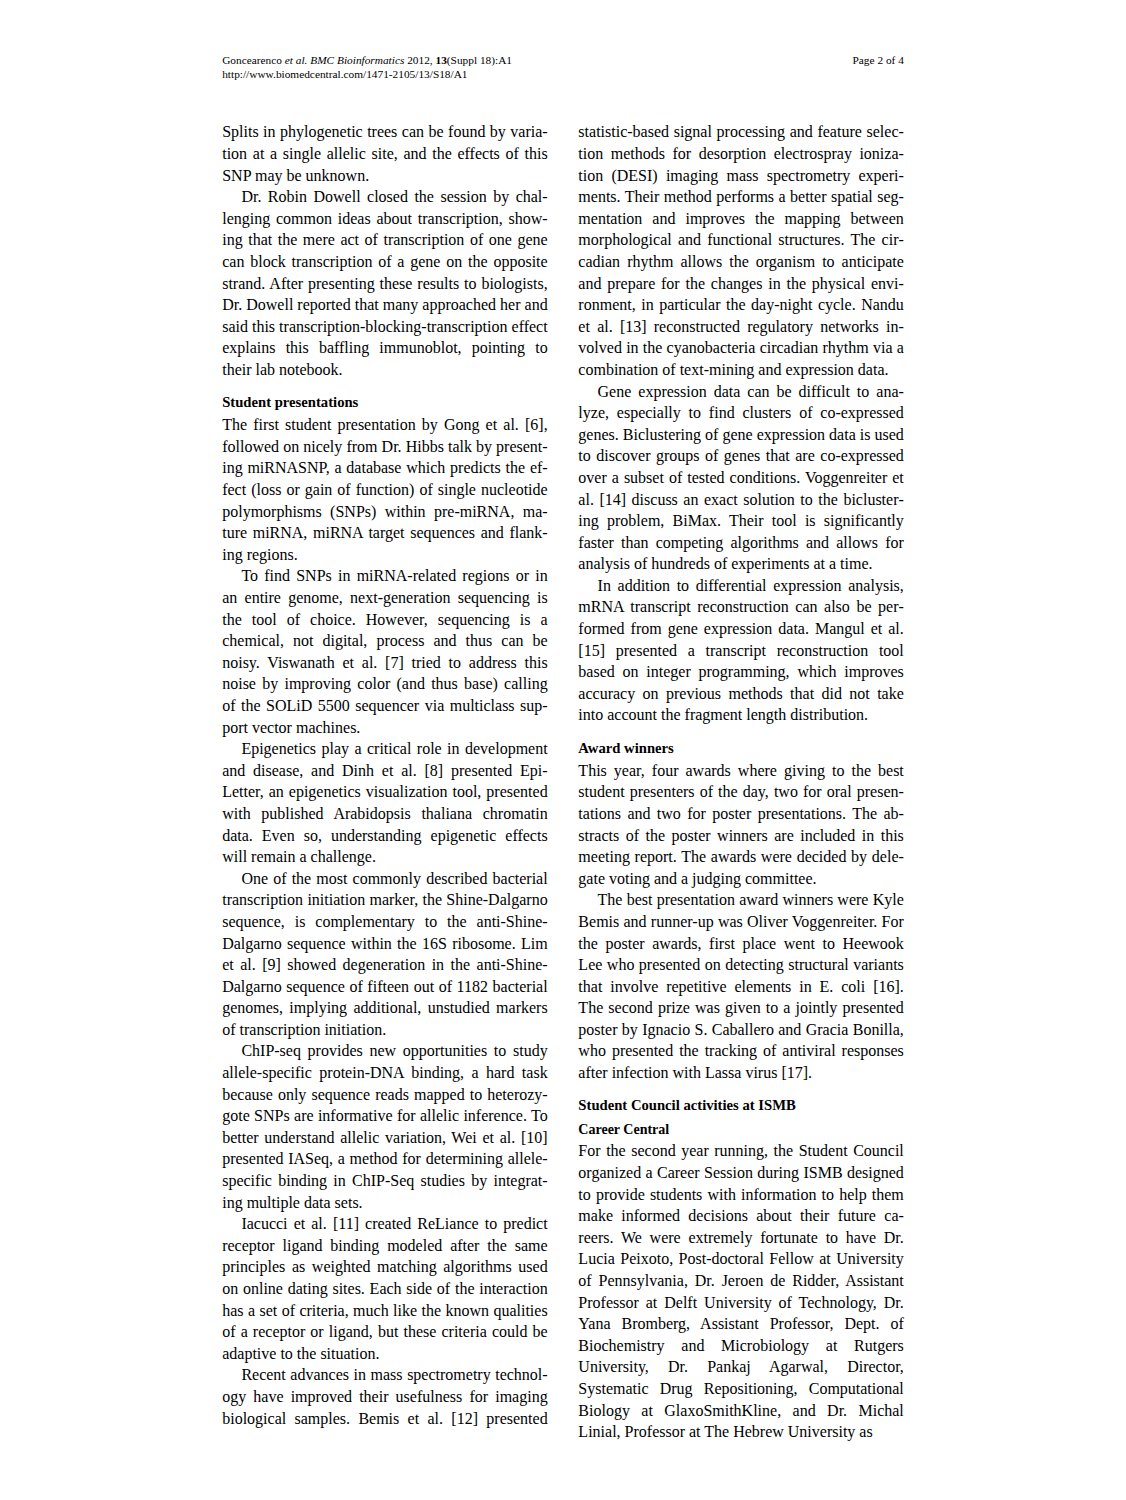Goncearenco et al. BMC Bioinformatics 2012, 13(Suppl 18):A1
http://www.biomedcentral.com/1471-2105/13/S18/A1
Page 2 of 4
Splits in phylogenetic trees can be found by variation at a single allelic site, and the effects of this SNP may be unknown.
Dr. Robin Dowell closed the session by challenging common ideas about transcription, showing that the mere act of transcription of one gene can block transcription of a gene on the opposite strand. After presenting these results to biologists, Dr. Dowell reported that many approached her and said this transcription-blocking-transcription effect explains this baffling immunoblot, pointing to their lab notebook.
Student presentations
The first student presentation by Gong et al. [6], followed on nicely from Dr. Hibbs talk by presenting miRNASNP, a database which predicts the effect (loss or gain of function) of single nucleotide polymorphisms (SNPs) within pre-miRNA, mature miRNA, miRNA target sequences and flanking regions.
To find SNPs in miRNA-related regions or in an entire genome, next-generation sequencing is the tool of choice. However, sequencing is a chemical, not digital, process and thus can be noisy. Viswanath et al. [7] tried to address this noise by improving color (and thus base) calling of the SOLiD 5500 sequencer via multiclass support vector machines.
Epigenetics play a critical role in development and disease, and Dinh et al. [8] presented Epi-Letter, an epigenetics visualization tool, presented with published Arabidopsis thaliana chromatin data. Even so, understanding epigenetic effects will remain a challenge.
One of the most commonly described bacterial transcription initiation marker, the Shine-Dalgarno sequence, is complementary to the anti-Shine-Dalgarno sequence within the 16S ribosome. Lim et al. [9] showed degeneration in the anti-Shine-Dalgarno sequence of fifteen out of 1182 bacterial genomes, implying additional, unstudied markers of transcription initiation.
ChIP-seq provides new opportunities to study allele-specific protein-DNA binding, a hard task because only sequence reads mapped to heterozygote SNPs are informative for allelic inference. To better understand allelic variation, Wei et al. [10] presented IASeq, a method for determining allele-specific binding in ChIP-Seq studies by integrating multiple data sets.
Iacucci et al. [11] created ReLiance to predict receptor ligand binding modeled after the same principles as weighted matching algorithms used on online dating sites. Each side of the interaction has a set of criteria, much like the known qualities of a receptor or ligand, but these criteria could be adaptive to the situation.
Recent advances in mass spectrometry technology have improved their usefulness for imaging biological samples. Bemis et al. [12] presented statistic-based signal processing and feature selection methods for desorption electrospray ionization (DESI) imaging mass spectrometry experiments. Their method performs a better spatial segmentation and improves the mapping between morphological and functional structures. The circadian rhythm allows the organism to anticipate and prepare for the changes in the physical environment, in particular the day-night cycle. Nandu et al. [13] reconstructed regulatory networks involved in the cyanobacteria circadian rhythm via a combination of text-mining and expression data.
Gene expression data can be difficult to analyze, especially to find clusters of co-expressed genes. Biclustering of gene expression data is used to discover groups of genes that are co-expressed over a subset of tested conditions. Voggenreiter et al. [14] discuss an exact solution to the biclustering problem, BiMax. Their tool is significantly faster than competing algorithms and allows for analysis of hundreds of experiments at a time.
In addition to differential expression analysis, mRNA transcript reconstruction can also be performed from gene expression data. Mangul et al. [15] presented a transcript reconstruction tool based on integer programming, which improves accuracy on previous methods that did not take into account the fragment length distribution.
Award winners
This year, four awards where giving to the best student presenters of the day, two for oral presentations and two for poster presentations. The abstracts of the poster winners are included in this meeting report. The awards were decided by delegate voting and a judging committee.
The best presentation award winners were Kyle Bemis and runner-up was Oliver Voggenreiter. For the poster awards, first place went to Heewook Lee who presented on detecting structural variants that involve repetitive elements in E. coli [16]. The second prize was given to a jointly presented poster by Ignacio S. Caballero and Gracia Bonilla, who presented the tracking of antiviral responses after infection with Lassa virus [17].
Student Council activities at ISMB
Career Central
For the second year running, the Student Council organized a Career Session during ISMB designed to provide students with information to help them make informed decisions about their future careers. We were extremely fortunate to have Dr. Lucia Peixoto, Post-doctoral Fellow at University of Pennsylvania, Dr. Jeroen de Ridder, Assistant Professor at Delft University of Technology, Dr. Yana Bromberg, Assistant Professor, Dept. of Biochemistry and Microbiology at Rutgers University, Dr. Pankaj Agarwal, Director, Systematic Drug Repositioning, Computational Biology at GlaxoSmithKline, and Dr. Michal Linial, Professor at The Hebrew University as